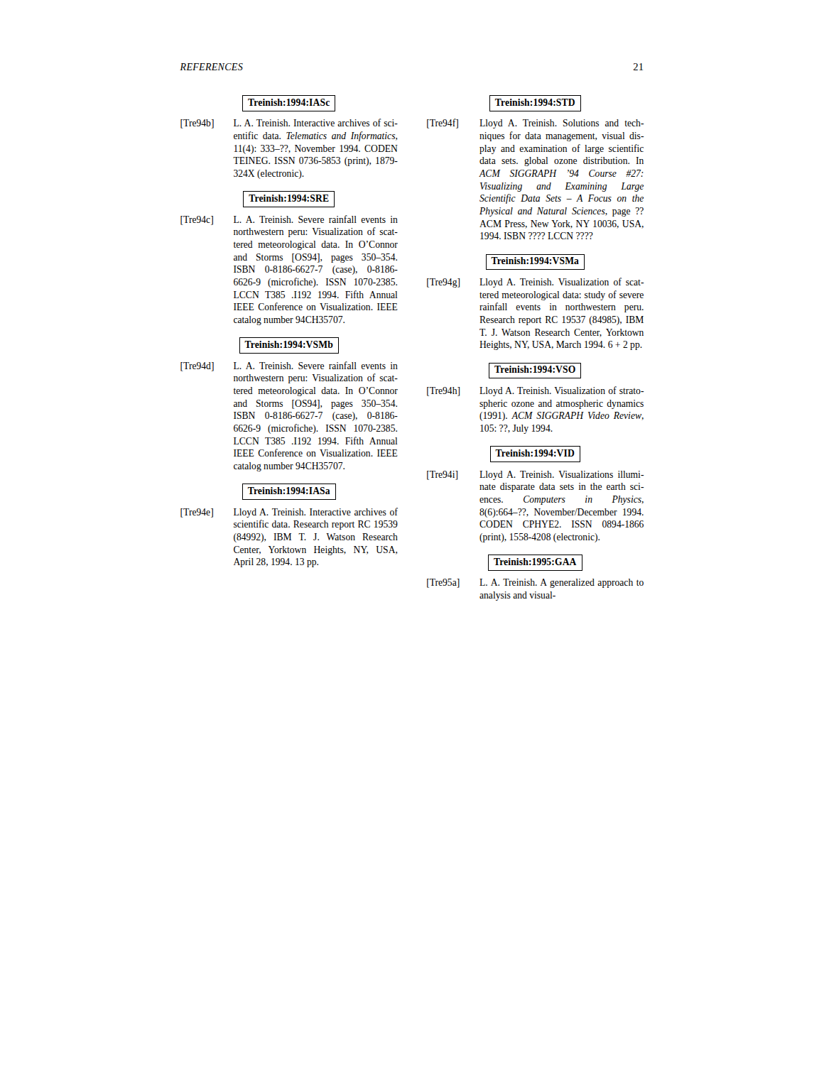REFERENCES 21
Treinish:1994:IASc
[Tre94b]
L. A. Treinish. Interactive archives of scientific data. Telematics and Informatics, 11(4): 333–??, November 1994. CODEN TEINEG. ISSN 0736-5853 (print), 1879-324X (electronic).
Treinish:1994:SRE
[Tre94c]
L. A. Treinish. Severe rainfall events in northwestern peru: Visualization of scattered meteorological data. In O’Connor and Storms [OS94], pages 350–354. ISBN 0-8186-6627-7 (case), 0-8186-6626-9 (microfiche). ISSN 1070-2385. LCCN T385 .I192 1994. Fifth Annual IEEE Conference on Visualization. IEEE catalog number 94CH35707.
Treinish:1994:VSMb
[Tre94d]
L. A. Treinish. Severe rainfall events in northwestern peru: Visualization of scattered meteorological data. In O’Connor and Storms [OS94], pages 350–354. ISBN 0-8186-6627-7 (case), 0-8186-6626-9 (microfiche). ISSN 1070-2385. LCCN T385 .I192 1994. Fifth Annual IEEE Conference on Visualization. IEEE catalog number 94CH35707.
Treinish:1994:IASa
[Tre94e]
Lloyd A. Treinish. Interactive archives of scientific data. Research report RC 19539 (84992), IBM T. J. Watson Research Center, Yorktown Heights, NY, USA, April 28, 1994. 13 pp.
Treinish:1994:STD
[Tre94f]
Lloyd A. Treinish. Solutions and techniques for data management, visual display and examination of large scientific data sets. global ozone distribution. In ACM SIGGRAPH ’94 Course #27: Visualizing and Examining Large Scientific Data Sets – A Focus on the Physical and Natural Sciences, page ?? ACM Press, New York, NY 10036, USA, 1994. ISBN ???? LCCN ????
Treinish:1994:VSMa
[Tre94g]
Lloyd A. Treinish. Visualization of scattered meteorological data: study of severe rainfall events in northwestern peru. Research report RC 19537 (84985), IBM T. J. Watson Research Center, Yorktown Heights, NY, USA, March 1994. 6 + 2 pp.
Treinish:1994:VSO
[Tre94h]
Lloyd A. Treinish. Visualization of stratospheric ozone and atmospheric dynamics (1991). ACM SIGGRAPH Video Review, 105: ??, July 1994.
Treinish:1994:VID
[Tre94i]
Lloyd A. Treinish. Visualizations illuminate disparate data sets in the earth sciences. Computers in Physics, 8(6):664–??, November/December 1994. CODEN CPHYE2. ISSN 0894-1866 (print), 1558-4208 (electronic).
Treinish:1995:GAA
[Tre95a]
L. A. Treinish. A generalized approach to analysis and visual-